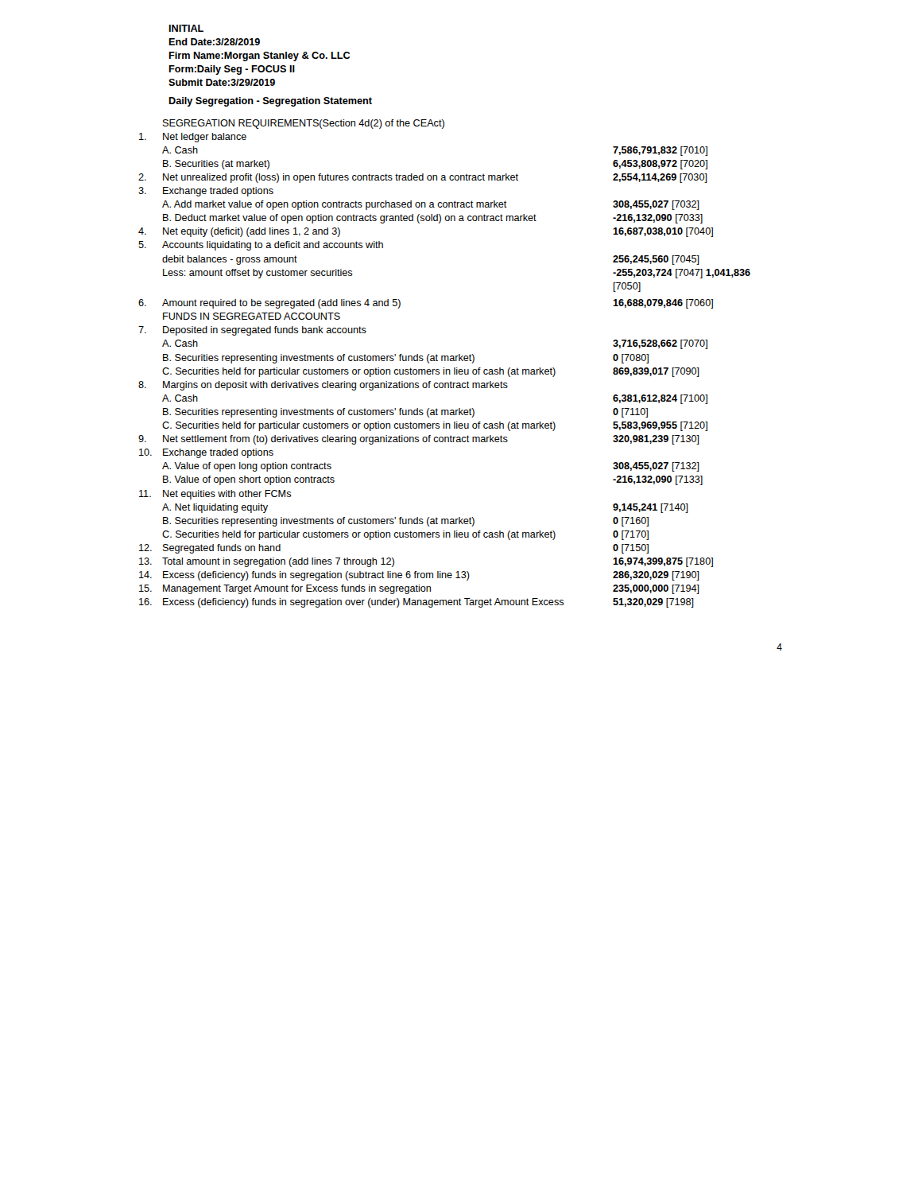INITIAL
End Date:3/28/2019
Firm Name:Morgan Stanley & Co. LLC
Form:Daily Seg - FOCUS II
Submit Date:3/29/2019
Daily Segregation - Segregation Statement
| | SEGREGATION REQUIREMENTS(Section 4d(2) of the CEAct) | |
| 1. | Net ledger balance | |
| | A. Cash | 7,586,791,832 [7010] |
| | B. Securities (at market) | 6,453,808,972 [7020] |
| 2. | Net unrealized profit (loss) in open futures contracts traded on a contract market | 2,554,114,269 [7030] |
| 3. | Exchange traded options | |
| | A. Add market value of open option contracts purchased on a contract market | 308,455,027 [7032] |
| | B. Deduct market value of open option contracts granted (sold) on a contract market | -216,132,090 [7033] |
| 4. | Net equity (deficit) (add lines 1, 2 and 3) | 16,687,038,010 [7040] |
| 5. | Accounts liquidating to a deficit and accounts with | |
| | debit balances - gross amount | 256,245,560 [7045] |
| | Less: amount offset by customer securities | -255,203,724 [7047] 1,041,836 [7050] |
| 6. | Amount required to be segregated (add lines 4 and 5) | 16,688,079,846 [7060] |
| | FUNDS IN SEGREGATED ACCOUNTS | |
| 7. | Deposited in segregated funds bank accounts | |
| | A. Cash | 3,716,528,662 [7070] |
| | B. Securities representing investments of customers' funds (at market) | 0 [7080] |
| | C. Securities held for particular customers or option customers in lieu of cash (at market) | 869,839,017 [7090] |
| 8. | Margins on deposit with derivatives clearing organizations of contract markets | |
| | A. Cash | 6,381,612,824 [7100] |
| | B. Securities representing investments of customers' funds (at market) | 0 [7110] |
| | C. Securities held for particular customers or option customers in lieu of cash (at market) | 5,583,969,955 [7120] |
| 9. | Net settlement from (to) derivatives clearing organizations of contract markets | 320,981,239 [7130] |
| 10. | Exchange traded options | |
| | A. Value of open long option contracts | 308,455,027 [7132] |
| | B. Value of open short option contracts | -216,132,090 [7133] |
| 11. | Net equities with other FCMs | |
| | A. Net liquidating equity | 9,145,241 [7140] |
| | B. Securities representing investments of customers' funds (at market) | 0 [7160] |
| | C. Securities held for particular customers or option customers in lieu of cash (at market) | 0 [7170] |
| 12. | Segregated funds on hand | 0 [7150] |
| 13. | Total amount in segregation (add lines 7 through 12) | 16,974,399,875 [7180] |
| 14. | Excess (deficiency) funds in segregation (subtract line 6 from line 13) | 286,320,029 [7190] |
| 15. | Management Target Amount for Excess funds in segregation | 235,000,000 [7194] |
| 16. | Excess (deficiency) funds in segregation over (under) Management Target Amount Excess | 51,320,029 [7198] |
4